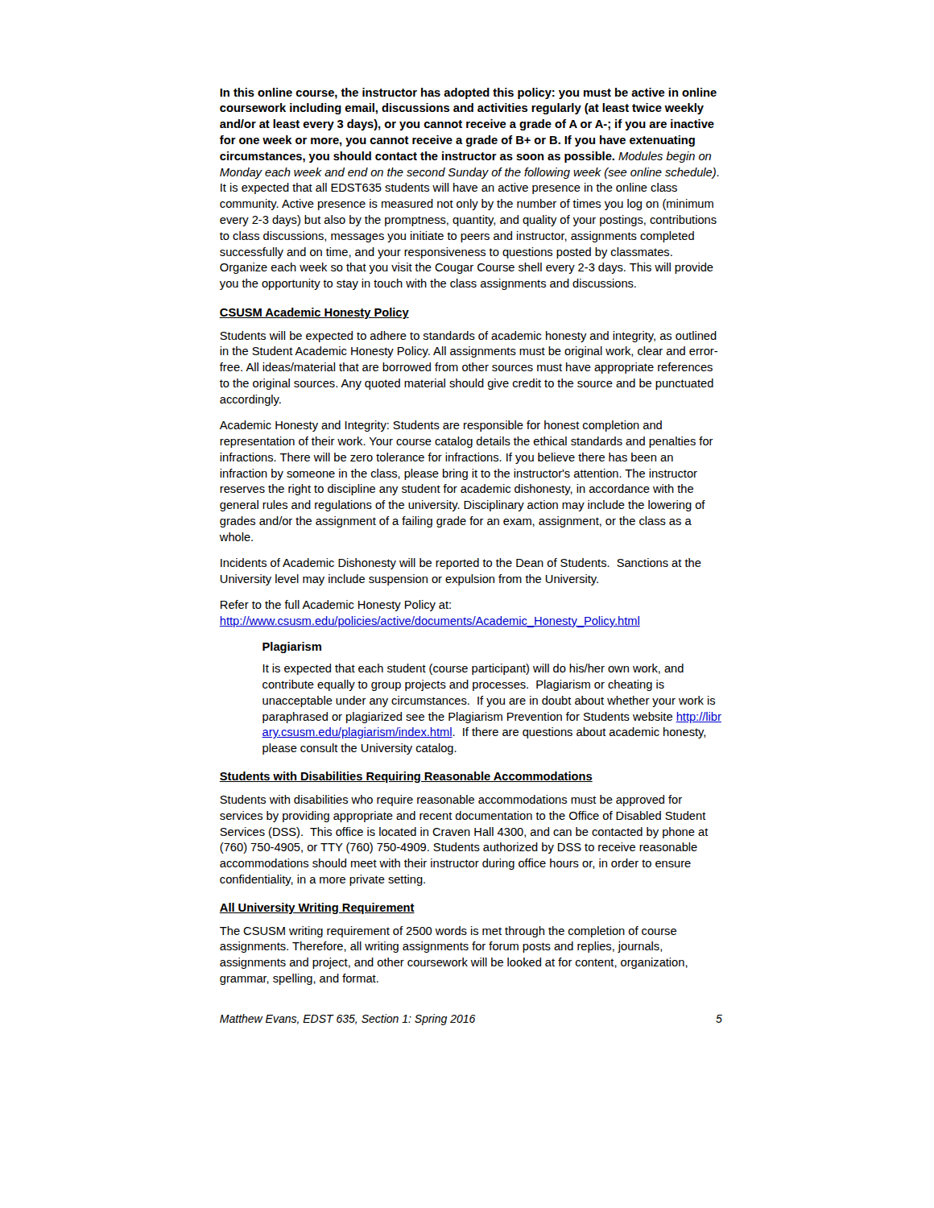In this online course, the instructor has adopted this policy: you must be active in online coursework including email, discussions and activities regularly (at least twice weekly and/or at least every 3 days), or you cannot receive a grade of A or A-; if you are inactive for one week or more, you cannot receive a grade of B+ or B. If you have extenuating circumstances, you should contact the instructor as soon as possible. Modules begin on Monday each week and end on the second Sunday of the following week (see online schedule). It is expected that all EDST635 students will have an active presence in the online class community. Active presence is measured not only by the number of times you log on (minimum every 2-3 days) but also by the promptness, quantity, and quality of your postings, contributions to class discussions, messages you initiate to peers and instructor, assignments completed successfully and on time, and your responsiveness to questions posted by classmates. Organize each week so that you visit the Cougar Course shell every 2-3 days. This will provide you the opportunity to stay in touch with the class assignments and discussions.
CSUSM Academic Honesty Policy
Students will be expected to adhere to standards of academic honesty and integrity, as outlined in the Student Academic Honesty Policy. All assignments must be original work, clear and error-free. All ideas/material that are borrowed from other sources must have appropriate references to the original sources. Any quoted material should give credit to the source and be punctuated accordingly.
Academic Honesty and Integrity: Students are responsible for honest completion and representation of their work. Your course catalog details the ethical standards and penalties for infractions. There will be zero tolerance for infractions. If you believe there has been an infraction by someone in the class, please bring it to the instructor's attention. The instructor reserves the right to discipline any student for academic dishonesty, in accordance with the general rules and regulations of the university. Disciplinary action may include the lowering of grades and/or the assignment of a failing grade for an exam, assignment, or the class as a whole.
Incidents of Academic Dishonesty will be reported to the Dean of Students. Sanctions at the University level may include suspension or expulsion from the University.
Refer to the full Academic Honesty Policy at:
http://www.csusm.edu/policies/active/documents/Academic_Honesty_Policy.html
Plagiarism
It is expected that each student (course participant) will do his/her own work, and contribute equally to group projects and processes. Plagiarism or cheating is unacceptable under any circumstances. If you are in doubt about whether your work is paraphrased or plagiarized see the Plagiarism Prevention for Students website http://library.csusm.edu/plagiarism/index.html. If there are questions about academic honesty, please consult the University catalog.
Students with Disabilities Requiring Reasonable Accommodations
Students with disabilities who require reasonable accommodations must be approved for services by providing appropriate and recent documentation to the Office of Disabled Student Services (DSS). This office is located in Craven Hall 4300, and can be contacted by phone at (760) 750-4905, or TTY (760) 750-4909. Students authorized by DSS to receive reasonable accommodations should meet with their instructor during office hours or, in order to ensure confidentiality, in a more private setting.
All University Writing Requirement
The CSUSM writing requirement of 2500 words is met through the completion of course assignments. Therefore, all writing assignments for forum posts and replies, journals, assignments and project, and other coursework will be looked at for content, organization, grammar, spelling, and format.
Matthew Evans, EDST 635, Section 1: Spring 2016 5